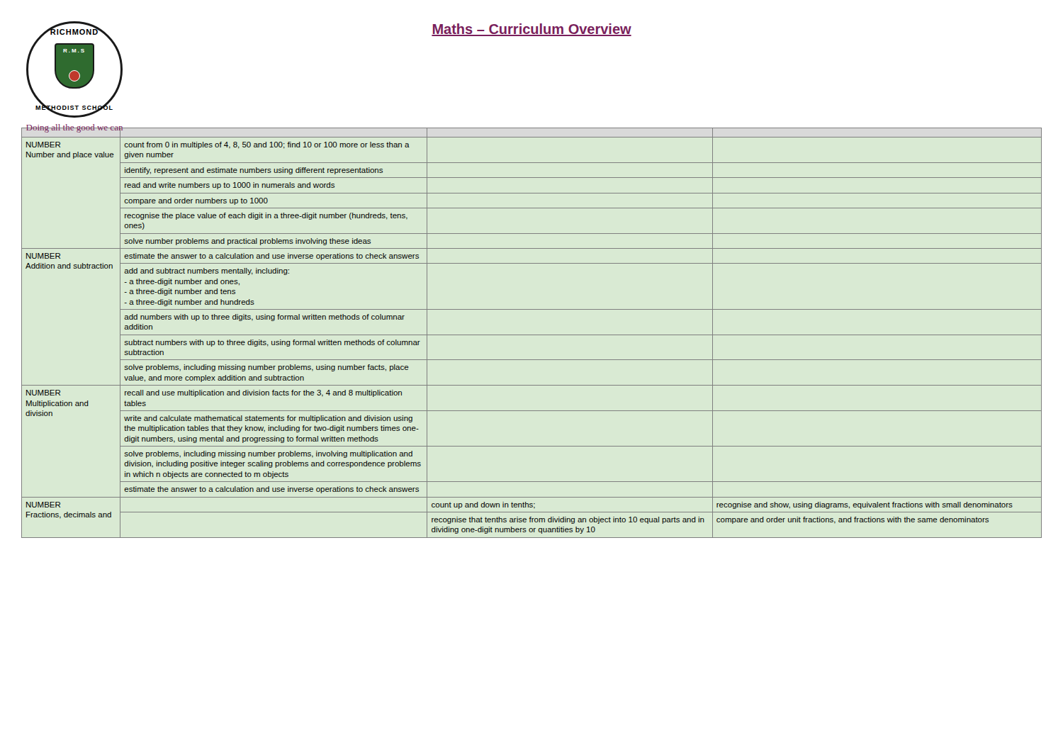RICHMOND
R.M.S
METHODIST SCHOOL
Doing all the good we can
Maths – Curriculum Overview
| NUMBER Number and place value | count from 0 in multiples of 4, 8, 50 and 100; find 10 or 100 more or less than a given number | | |
| identify, represent and estimate numbers using different representations | | |
| read and write numbers up to 1000 in numerals and words | | |
| compare and order numbers up to 1000 | | |
| recognise the place value of each digit in a three-digit number (hundreds, tens, ones) | | |
| solve number problems and practical problems involving these ideas | | |
| NUMBER Addition and subtraction | estimate the answer to a calculation and use inverse operations to check answers | | |
| add and subtract numbers mentally, including: - a three-digit number and ones, - a three-digit number and tens - a three-digit number and hundreds | | |
| add numbers with up to three digits, using formal written methods of columnar addition | | |
| subtract numbers with up to three digits, using formal written methods of columnar subtraction | | |
| solve problems, including missing number problems, using number facts, place value, and more complex addition and subtraction | | |
| NUMBER Multiplication and division | recall and use multiplication and division facts for the 3, 4 and 8 multiplication tables | | |
| write and calculate mathematical statements for multiplication and division using the multiplication tables that they know, including for two-digit numbers times one-digit numbers, using mental and progressing to formal written methods | | |
| solve problems, including missing number problems, involving multiplication and division, including positive integer scaling problems and correspondence problems in which n objects are connected to m objects | | |
| estimate the answer to a calculation and use inverse operations to check answers | | |
| NUMBER Fractions, decimals and | | count up and down in tenths; | recognise and show, using diagrams, equivalent fractions with small denominators |
| | recognise that tenths arise from dividing an object into 10 equal parts and in dividing one-digit numbers or quantities by 10 | compare and order unit fractions, and fractions with the same denominators |